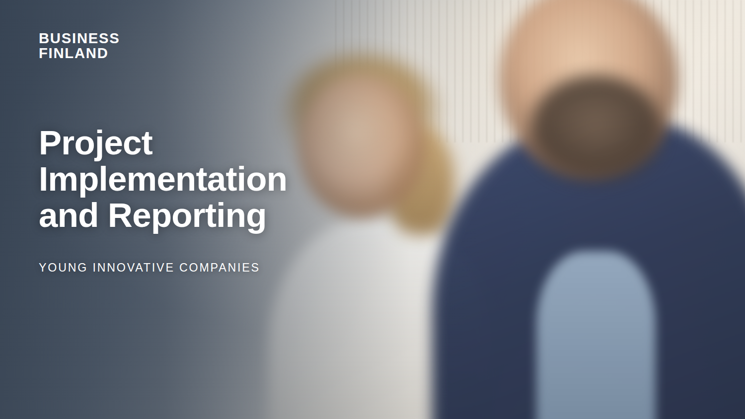Business Finland
Project Implementation and Reporting
Young Innovative Companies